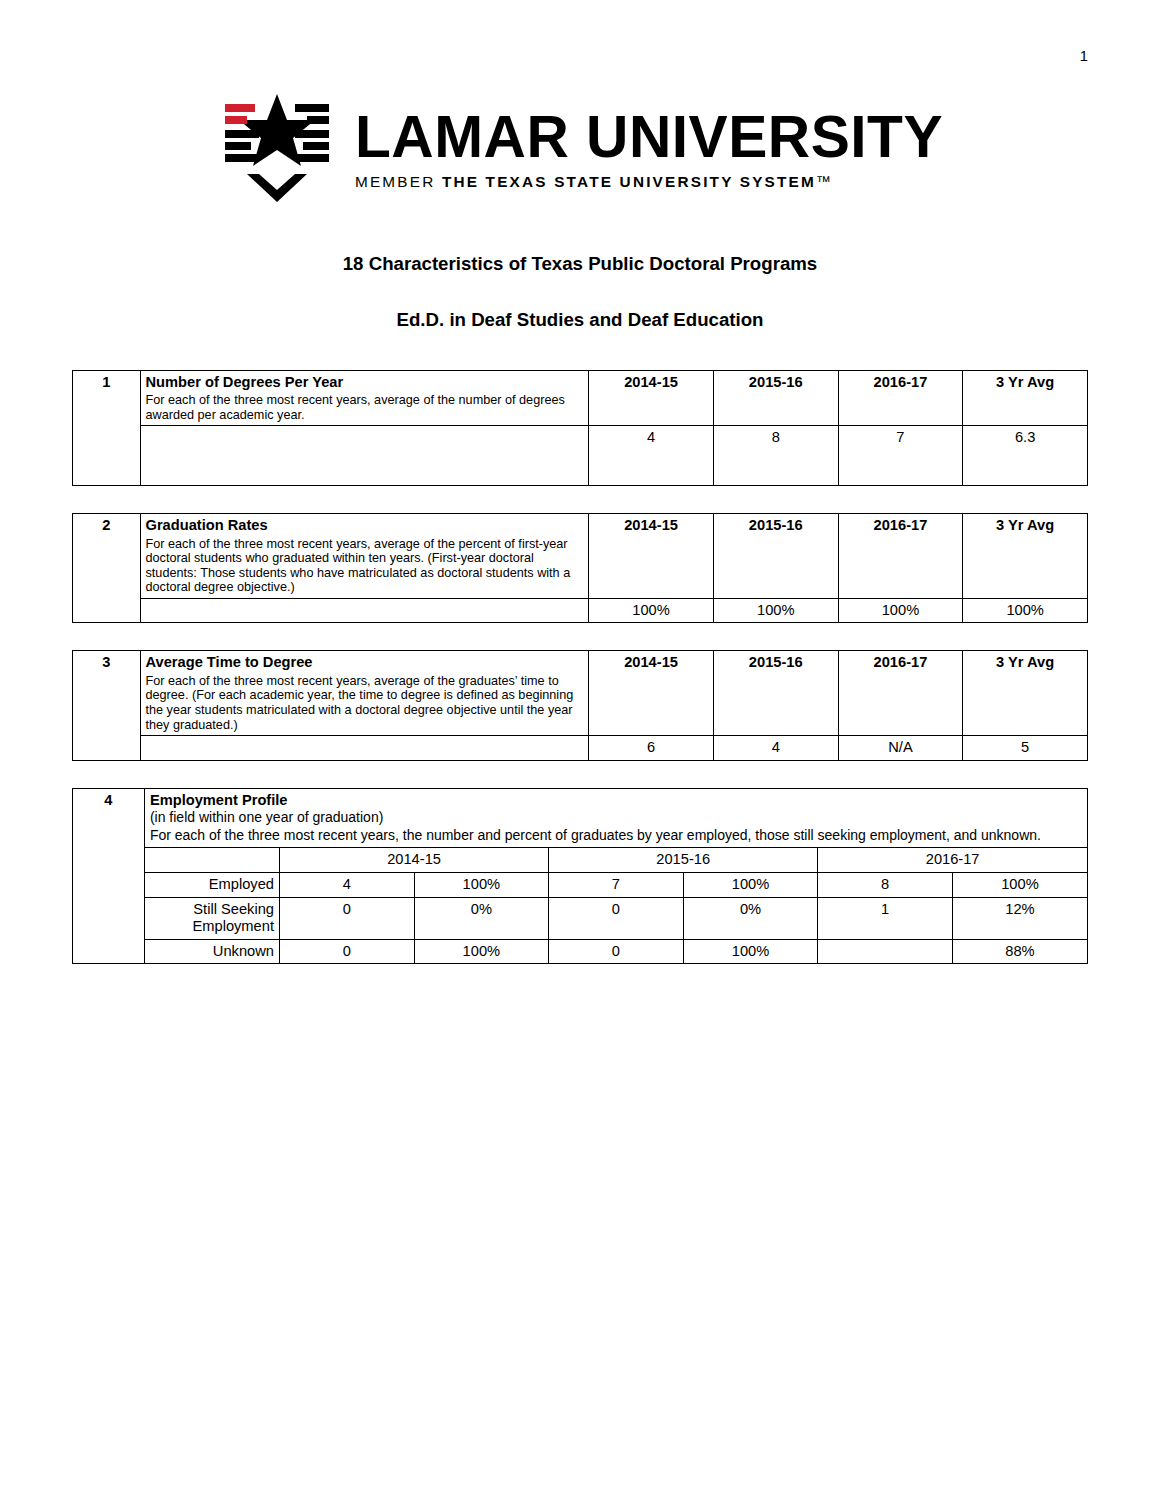1
LAMAR UNIVERSITY
MEMBER THE TEXAS STATE UNIVERSITY SYSTEM™
18 Characteristics of Texas Public Doctoral Programs
Ed.D. in Deaf Studies and Deaf Education
| 1 | Number of Degrees Per Year For each of the three most recent years, average of the number of degrees awarded per academic year. | 2014-15 | 2015-16 | 2016-17 | 3 Yr Avg |
| | 4 | 8 | 7 | 6.3 |
| 2 | Graduation Rates For each of the three most recent years, average of the percent of first-year doctoral students who graduated within ten years. (First-year doctoral students: Those students who have matriculated as doctoral students with a doctoral degree objective.) | 2014-15 | 2015-16 | 2016-17 | 3 Yr Avg |
| | 100% | 100% | 100% | 100% |
| 3 | Average Time to Degree For each of the three most recent years, average of the graduates’ time to degree. (For each academic year, the time to degree is defined as beginning the year students matriculated with a doctoral degree objective until the year they graduated.) | 2014-15 | 2015-16 | 2016-17 | 3 Yr Avg |
| | 6 | 4 | N/A | 5 |
| 4 | / Employment Profile (in field within one year of graduation) For each of the three most recent years, the number and percent of graduates by year employed, those still seeking employment, and unknown. / / / 2014-15 / 2015-16 / 2016-17 / / Employed / 4 / 100% / 7 / 100% / 8 / 100% / / Still Seeking Employment / 0 / 0% / 0 / 0% / 1 / 12% / / Unknown / 0 / 100% / 0 / 100% / / 88% / |